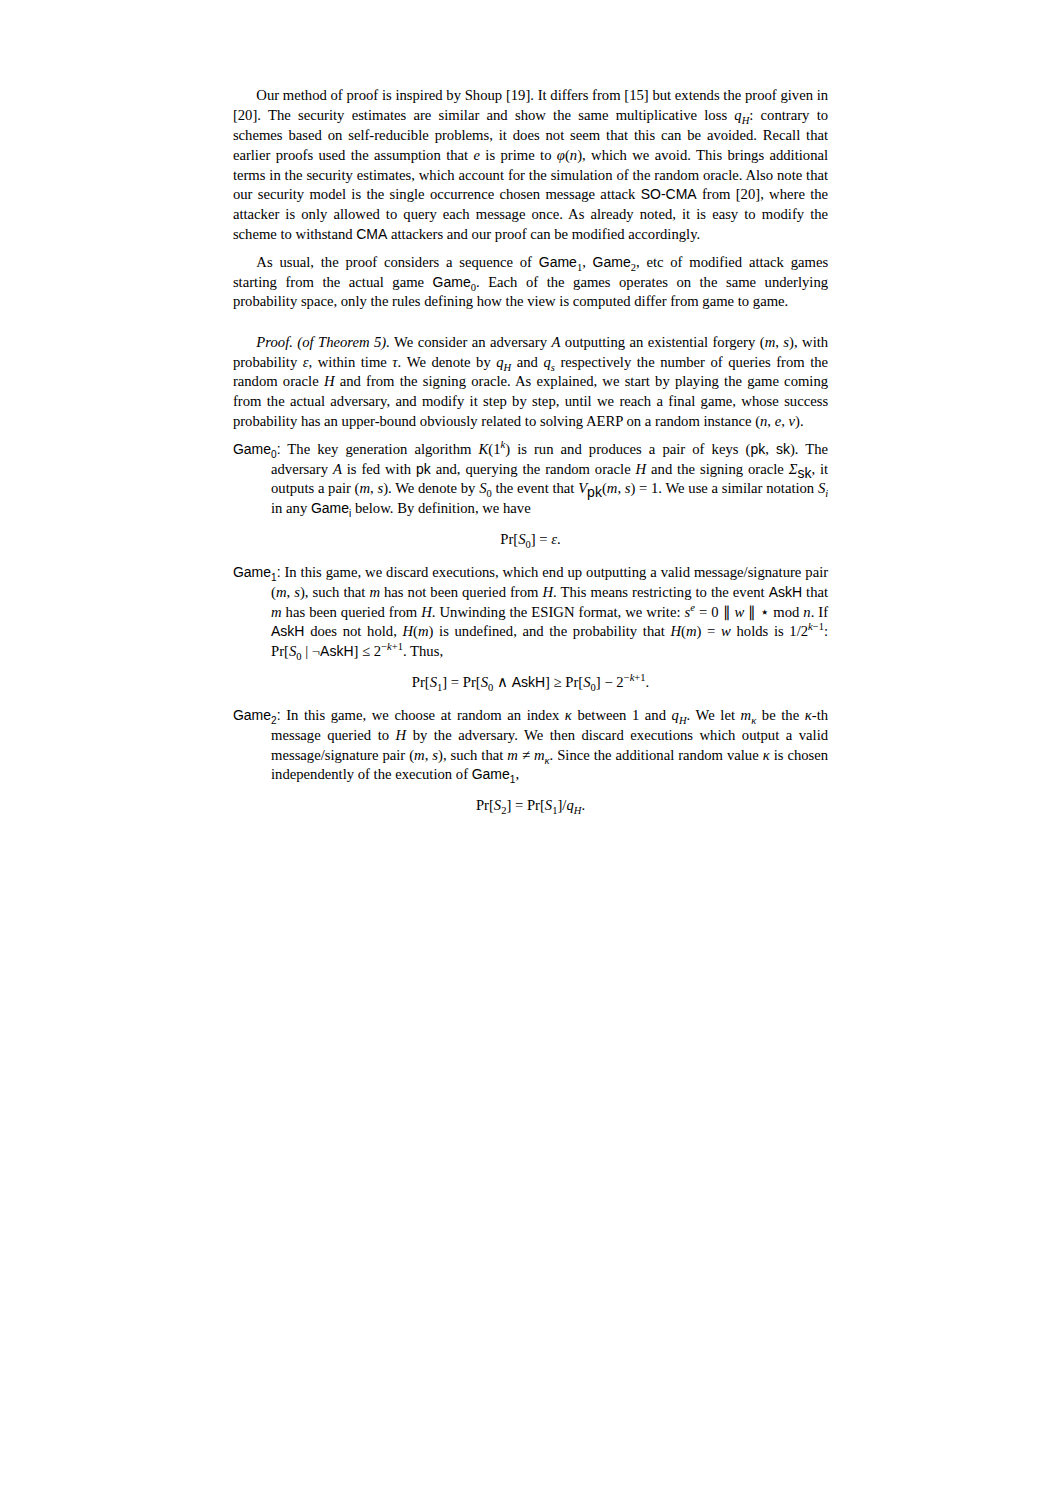Our method of proof is inspired by Shoup [19]. It differs from [15] but extends the proof given in [20]. The security estimates are similar and show the same multiplicative loss qH: contrary to schemes based on self-reducible problems, it does not seem that this can be avoided. Recall that earlier proofs used the assumption that e is prime to φ(n), which we avoid. This brings additional terms in the security estimates, which account for the simulation of the random oracle. Also note that our security model is the single occurrence chosen message attack SO-CMA from [20], where the attacker is only allowed to query each message once. As already noted, it is easy to modify the scheme to withstand CMA attackers and our proof can be modified accordingly.
As usual, the proof considers a sequence of Game1, Game2, etc of modified attack games starting from the actual game Game0. Each of the games operates on the same underlying probability space, only the rules defining how the view is computed differ from game to game.
Proof. (of Theorem 5). We consider an adversary A outputting an existential forgery (m, s), with probability ε, within time τ. We denote by qH and qs respectively the number of queries from the random oracle H and from the signing oracle. As explained, we start by playing the game coming from the actual adversary, and modify it step by step, until we reach a final game, whose success probability has an upper-bound obviously related to solving AERP on a random instance (n, e, v).
Game0: The key generation algorithm K(1k) is run and produces a pair of keys (pk, sk). The adversary A is fed with pk and, querying the random oracle H and the signing oracle Σsk, it outputs a pair (m, s). We denote by S0 the event that Vpk(m, s) = 1. We use a similar notation Si in any Gamei below. By definition, we have
Pr[S0] = ε.
Game1: In this game, we discard executions, which end up outputting a valid message/signature pair (m, s), such that m has not been queried from H. This means restricting to the event AskH that m has been queried from H. Unwinding the ESIGN format, we write: se = 0 ∥ w ∥ ⋆ mod n. If AskH does not hold, H(m) is undefined, and the probability that H(m) = w holds is 1/2k−1: Pr[S0 | ¬AskH] ≤ 2−k+1. Thus,
Pr[S1] = Pr[S0 ∧ AskH] ≥ Pr[S0] − 2−k+1.
Game2: In this game, we choose at random an index κ between 1 and qH. We let mκ be the κ-th message queried to H by the adversary. We then discard executions which output a valid message/signature pair (m, s), such that m ≠ mκ. Since the additional random value κ is chosen independently of the execution of Game1,
Pr[S2] = Pr[S1]/qH.